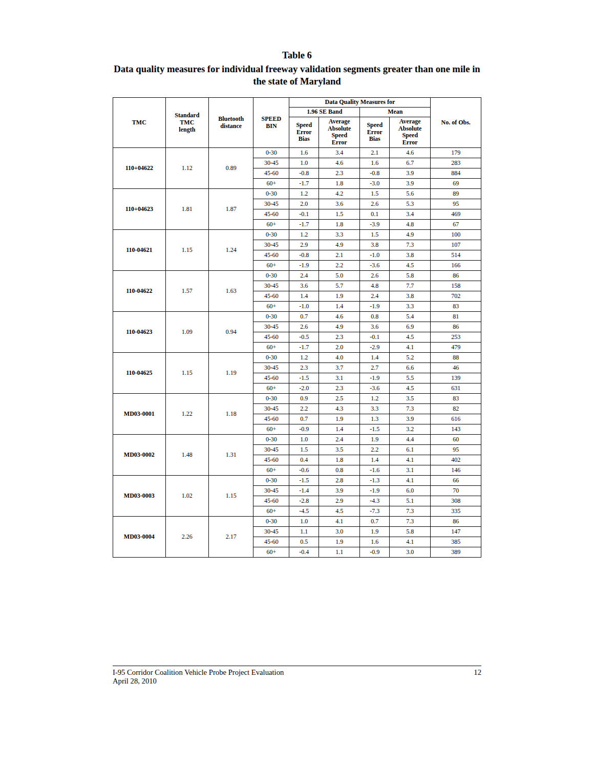Table 6
Data quality measures for individual freeway validation segments greater than one mile in the state of Maryland
| TMC | Standard TMC length | Bluetooth distance | SPEED BIN | Data Quality Measures for | No. of Obs. |
| --- | --- | --- | --- | --- | --- |
| 1.96 SE Band | Mean |
| Speed Error Bias | Average Absolute Speed Error | Speed Error Bias | Average Absolute Speed Error |
| 110+04622 | 1.12 | 0.89 | 0-30 | 1.6 | 3.4 | 2.1 | 4.6 | 179 |
| 30-45 | 1.0 | 4.6 | 1.6 | 6.7 | 283 |
| 45-60 | -0.8 | 2.3 | -0.8 | 3.9 | 884 |
| 60+ | -1.7 | 1.8 | -3.0 | 3.9 | 69 |
| 110+04623 | 1.81 | 1.87 | 0-30 | 1.2 | 4.2 | 1.5 | 5.6 | 89 |
| 30-45 | 2.0 | 3.6 | 2.6 | 5.3 | 95 |
| 45-60 | -0.1 | 1.5 | 0.1 | 3.4 | 469 |
| 60+ | -1.7 | 1.8 | -3.9 | 4.8 | 67 |
| 110-04621 | 1.15 | 1.24 | 0-30 | 1.2 | 3.3 | 1.5 | 4.9 | 100 |
| 30-45 | 2.9 | 4.9 | 3.8 | 7.3 | 107 |
| 45-60 | -0.8 | 2.1 | -1.0 | 3.8 | 514 |
| 60+ | -1.9 | 2.2 | -3.6 | 4.5 | 166 |
| 110-04622 | 1.57 | 1.63 | 0-30 | 2.4 | 5.0 | 2.6 | 5.8 | 86 |
| 30-45 | 3.6 | 5.7 | 4.8 | 7.7 | 158 |
| 45-60 | 1.4 | 1.9 | 2.4 | 3.8 | 702 |
| 60+ | -1.0 | 1.4 | -1.9 | 3.3 | 83 |
| 110-04623 | 1.09 | 0.94 | 0-30 | 0.7 | 4.6 | 0.8 | 5.4 | 81 |
| 30-45 | 2.6 | 4.9 | 3.6 | 6.9 | 86 |
| 45-60 | -0.5 | 2.3 | -0.1 | 4.5 | 253 |
| 60+ | -1.7 | 2.0 | -2.9 | 4.1 | 479 |
| 110-04625 | 1.15 | 1.19 | 0-30 | 1.2 | 4.0 | 1.4 | 5.2 | 88 |
| 30-45 | 2.3 | 3.7 | 2.7 | 6.6 | 46 |
| 45-60 | -1.5 | 3.1 | -1.9 | 5.5 | 139 |
| 60+ | -2.0 | 2.3 | -3.6 | 4.5 | 631 |
| MD03-0001 | 1.22 | 1.18 | 0-30 | 0.9 | 2.5 | 1.2 | 3.5 | 83 |
| 30-45 | 2.2 | 4.3 | 3.3 | 7.3 | 82 |
| 45-60 | 0.7 | 1.9 | 1.3 | 3.9 | 616 |
| 60+ | -0.9 | 1.4 | -1.5 | 3.2 | 143 |
| MD03-0002 | 1.48 | 1.31 | 0-30 | 1.0 | 2.4 | 1.9 | 4.4 | 60 |
| 30-45 | 1.5 | 3.5 | 2.2 | 6.1 | 95 |
| 45-60 | 0.4 | 1.8 | 1.4 | 4.1 | 402 |
| 60+ | -0.6 | 0.8 | -1.6 | 3.1 | 146 |
| MD03-0003 | 1.02 | 1.15 | 0-30 | -1.5 | 2.8 | -1.3 | 4.1 | 66 |
| 30-45 | -1.4 | 3.9 | -1.9 | 6.0 | 70 |
| 45-60 | -2.8 | 2.9 | -4.3 | 5.1 | 308 |
| 60+ | -4.5 | 4.5 | -7.3 | 7.3 | 335 |
| MD03-0004 | 2.26 | 2.17 | 0-30 | 1.0 | 4.1 | 0.7 | 7.3 | 86 |
| 30-45 | 1.1 | 3.0 | 1.9 | 5.8 | 147 |
| 45-60 | 0.5 | 1.9 | 1.6 | 4.1 | 385 |
| 60+ | -0.4 | 1.1 | -0.9 | 3.0 | 389 |
I-95 Corridor Coalition Vehicle Probe Project Evaluation
April 28, 2010
12